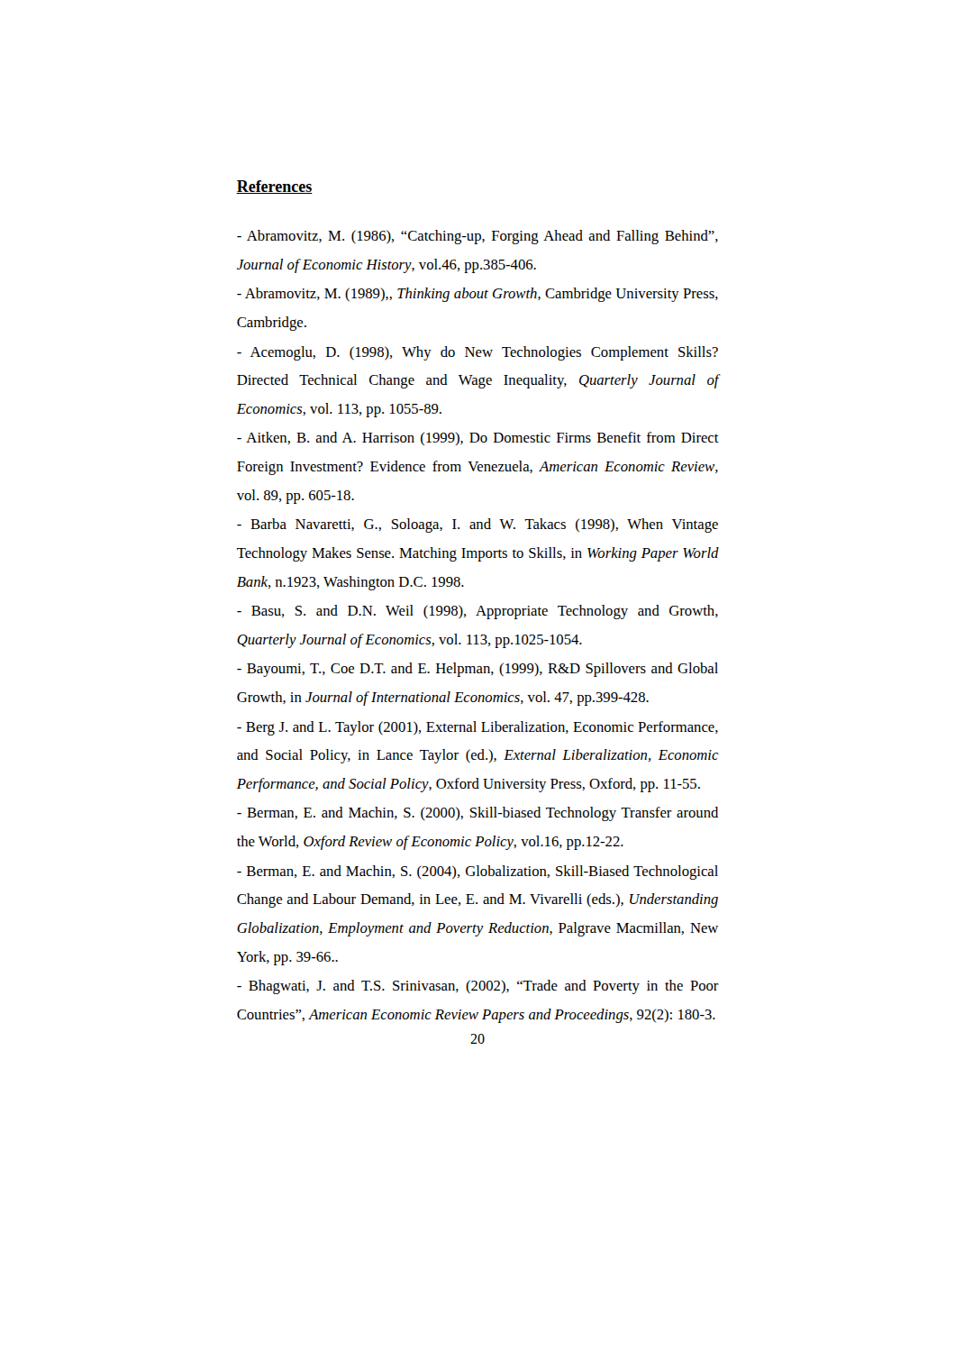References
- Abramovitz, M. (1986), “Catching-up, Forging Ahead and Falling Behind”, Journal of Economic History, vol.46, pp.385-406.
- Abramovitz, M. (1989),, Thinking about Growth, Cambridge University Press, Cambridge.
- Acemoglu, D. (1998), Why do New Technologies Complement Skills? Directed Technical Change and Wage Inequality, Quarterly Journal of Economics, vol. 113, pp. 1055-89.
- Aitken, B. and A. Harrison (1999), Do Domestic Firms Benefit from Direct Foreign Investment? Evidence from Venezuela, American Economic Review, vol. 89, pp. 605-18.
- Barba Navaretti, G., Soloaga, I. and W. Takacs (1998), When Vintage Technology Makes Sense. Matching Imports to Skills, in Working Paper World Bank, n.1923, Washington D.C. 1998.
- Basu, S. and D.N. Weil (1998), Appropriate Technology and Growth, Quarterly Journal of Economics, vol. 113, pp.1025-1054.
- Bayoumi, T., Coe D.T. and E. Helpman, (1999), R&D Spillovers and Global Growth, in Journal of International Economics, vol. 47, pp.399-428.
- Berg J. and L. Taylor (2001), External Liberalization, Economic Performance, and Social Policy, in Lance Taylor (ed.), External Liberalization, Economic Performance, and Social Policy, Oxford University Press, Oxford, pp. 11-55.
- Berman, E. and Machin, S. (2000), Skill-biased Technology Transfer around the World, Oxford Review of Economic Policy, vol.16, pp.12-22.
- Berman, E. and Machin, S. (2004), Globalization, Skill-Biased Technological Change and Labour Demand, in Lee, E. and M. Vivarelli (eds.), Understanding Globalization, Employment and Poverty Reduction, Palgrave Macmillan, New York, pp. 39-66..
- Bhagwati, J. and T.S. Srinivasan, (2002), “Trade and Poverty in the Poor Countries”, American Economic Review Papers and Proceedings, 92(2): 180-3.
20